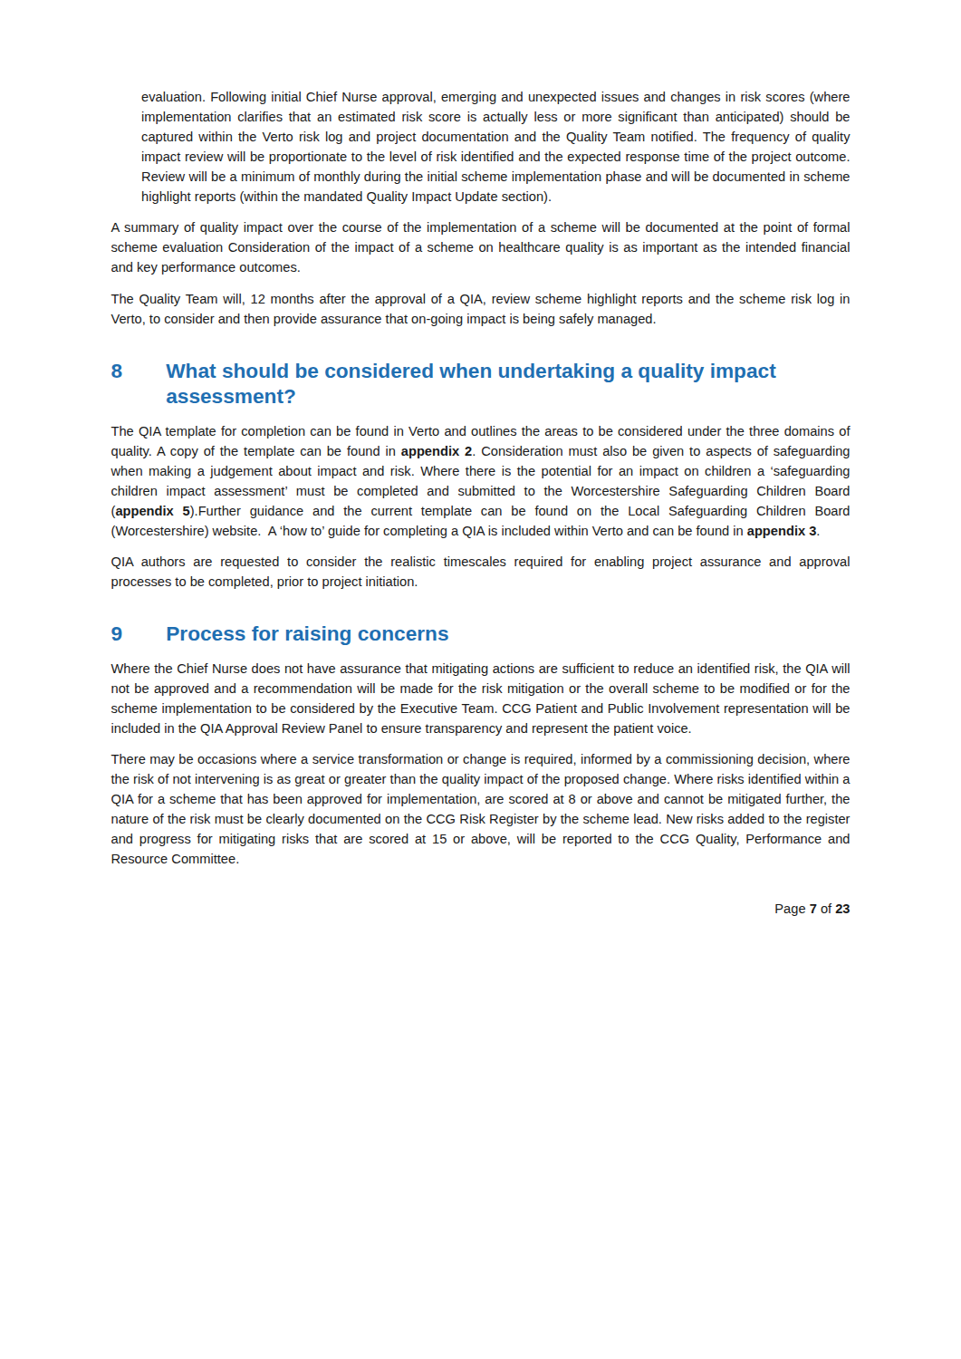evaluation. Following initial Chief Nurse approval, emerging and unexpected issues and changes in risk scores (where implementation clarifies that an estimated risk score is actually less or more significant than anticipated) should be captured within the Verto risk log and project documentation and the Quality Team notified. The frequency of quality impact review will be proportionate to the level of risk identified and the expected response time of the project outcome. Review will be a minimum of monthly during the initial scheme implementation phase and will be documented in scheme highlight reports (within the mandated Quality Impact Update section).
A summary of quality impact over the course of the implementation of a scheme will be documented at the point of formal scheme evaluation Consideration of the impact of a scheme on healthcare quality is as important as the intended financial and key performance outcomes.
The Quality Team will, 12 months after the approval of a QIA, review scheme highlight reports and the scheme risk log in Verto, to consider and then provide assurance that on-going impact is being safely managed.
8 What should be considered when undertaking a quality impact assessment?
The QIA template for completion can be found in Verto and outlines the areas to be considered under the three domains of quality. A copy of the template can be found in appendix 2. Consideration must also be given to aspects of safeguarding when making a judgement about impact and risk. Where there is the potential for an impact on children a ‘safeguarding children impact assessment’ must be completed and submitted to the Worcestershire Safeguarding Children Board (appendix 5).Further guidance and the current template can be found on the Local Safeguarding Children Board (Worcestershire) website. A ‘how to’ guide for completing a QIA is included within Verto and can be found in appendix 3.
QIA authors are requested to consider the realistic timescales required for enabling project assurance and approval processes to be completed, prior to project initiation.
9 Process for raising concerns
Where the Chief Nurse does not have assurance that mitigating actions are sufficient to reduce an identified risk, the QIA will not be approved and a recommendation will be made for the risk mitigation or the overall scheme to be modified or for the scheme implementation to be considered by the Executive Team. CCG Patient and Public Involvement representation will be included in the QIA Approval Review Panel to ensure transparency and represent the patient voice.
There may be occasions where a service transformation or change is required, informed by a commissioning decision, where the risk of not intervening is as great or greater than the quality impact of the proposed change. Where risks identified within a QIA for a scheme that has been approved for implementation, are scored at 8 or above and cannot be mitigated further, the nature of the risk must be clearly documented on the CCG Risk Register by the scheme lead. New risks added to the register and progress for mitigating risks that are scored at 15 or above, will be reported to the CCG Quality, Performance and Resource Committee.
Page 7 of 23